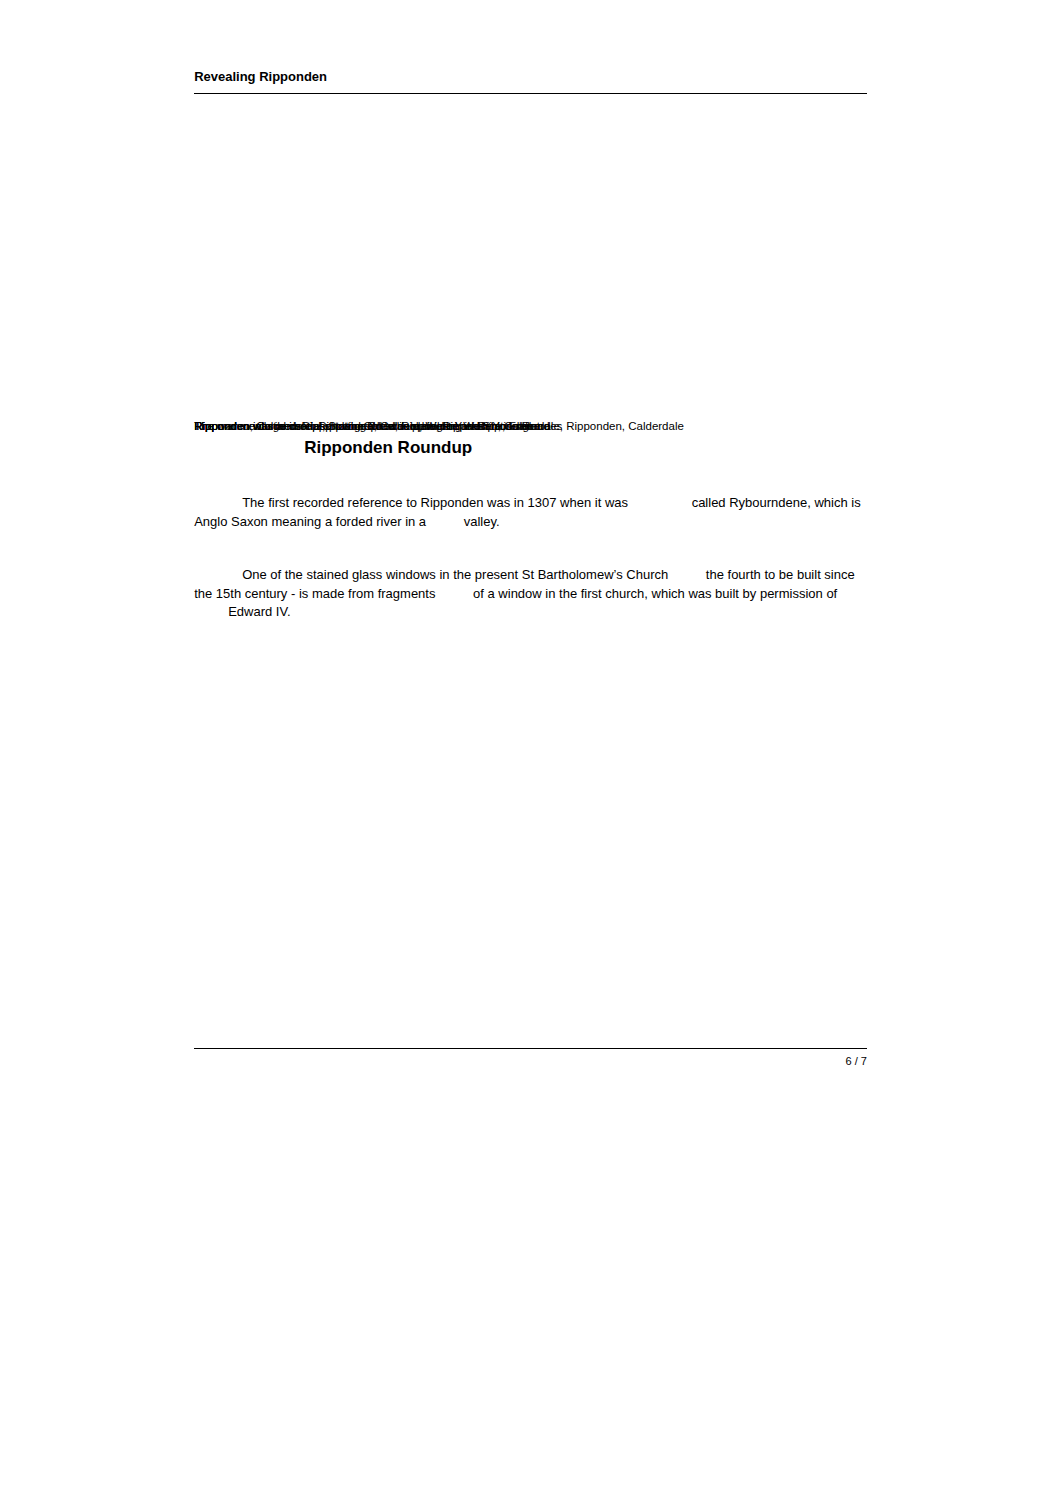Revealing Ripponden
Ripponden, Calderdale, Ripponden, Calderdale, Ripponden, Calderdale, Ripponden, Calderdale The war memorial in Ripponden, Calderdale, West Yorkshire, England Ripponden war memorial photographed in spring beneath blossom trees Ripponden village centre showing the war memorial and Station Road The memorial stands close to the old school building in Ripponden Ripponden war memorial, Station Road, Ripponden, West Yorkshire
Ripponden Roundup
The first recorded reference to Ripponden was in 1307 when it was called Rybourndene, which is Anglo Saxon meaning a forded river in a valley.
One of the stained glass windows in the present St Bartholomew’s Church the fourth to be built since the 15th century - is made from fragments of a window in the first church, which was built by permission of Edward IV.
6 / 7